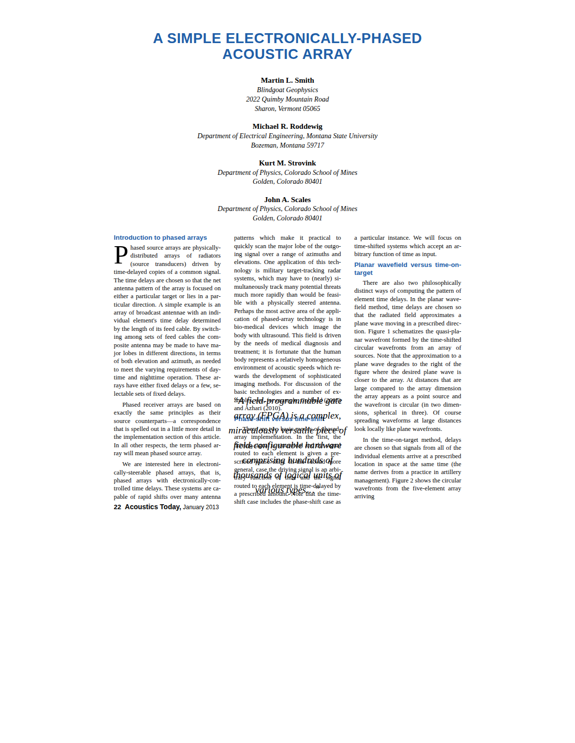A SIMPLE ELECTRONICALLY-PHASED ACOUSTIC ARRAY
Martin L. Smith
Blindgoat Geophysics
2022 Quimby Mountain Road
Sharon, Vermont 05065
Michael R. Roddewig
Department of Electrical Engineering, Montana State University
Bozeman, Montana 59717
Kurt M. Strovink
Department of Physics, Colorado School of Mines
Golden, Colorado 80401
John A. Scales
Department of Physics, Colorado School of Mines
Golden, Colorado 80401
“A field-programmable gate array (FPGA) is a complex, miraculously versatile piece of field-configurable hardware comprising hundreds of thousands of logical units of various types…”
Introduction to phased arrays
Phased source arrays are physically-distributed arrays of radiators (source transducers) driven by time-delayed copies of a common signal. The time delays are chosen so that the net antenna pattern of the array is focused on either a particular target or lies in a particular direction. A simple example is an array of broadcast antennae with an individual element's time delay determined by the length of its feed cable. By switching among sets of feed cables the composite antenna may be made to have major lobes in different directions, in terms of both elevation and azimuth, as needed to meet the varying requirements of daytime and nighttime operation. These arrays have either fixed delays or a few, selectable sets of fixed delays.
Phased receiver arrays are based on exactly the same principles as their source counterparts—a correspondence that is spelled out in a little more detail in the implementation section of this article. In all other respects, the term phased array will mean phased source array.
We are interested here in electronically-steerable phased arrays, that is, phased arrays with electronically-controlled time delays. These systems are capable of rapid shifts over many antenna patterns which make it practical to quickly scan the major lobe of the outgoing signal over a range of azimuths and elevations. One application of this technology is military target-tracking radar systems, which may have to (nearly) simultaneously track many potential threats much more rapidly than would be feasible with a physically steered antenna. Perhaps the most active area of the application of phased-array technology is in bio-medical devices which image the body with ultrasound. This field is driven by the needs of medical diagnosis and treatment; it is fortunate that the human body represents a relatively homogeneous environment of acoustic speeds which rewards the development of sophisticated imaging methods. For discussion of the basic technologies and a number of examples, see, for example, Cobbold (2007) and Azhari (2010).
Phase-shift versus time-shift
There are two basic modes of phased-array implementation. In the first, the driving signal is sinusoidal and the signal routed to each element is given a prescribed phase shift. In the second more general, case the driving signal is an arbitrary function of time and the signal routed to each element is time-delayed by a prescribed amount. Note that the time-shift case includes the phase-shift case as a particular instance. We will focus on time-shifted systems which accept an arbitrary function of time as input.
Planar wavefield versus time-on-target
There are also two philosophically distinct ways of computing the pattern of element time delays. In the planar wavefield method, time delays are chosen so that the radiated field approximates a plane wave moving in a prescribed direction. Figure 1 schematizes the quasi-planar wavefront formed by the time-shifted circular wavefronts from an array of sources. Note that the approximation to a plane wave degrades to the right of the figure where the desired plane wave is closer to the array. At distances that are large compared to the array dimension the array appears as a point source and the wavefront is circular (in two dimensions, spherical in three). Of course spreading waveforms at large distances look locally like plane wavefronts.
In the time-on-target method, delays are chosen so that signals from all of the individual elements arrive at a prescribed location in space at the same time (the name derives from a practice in artillery management). Figure 2 shows the circular wavefronts from the five-element array arriving
22 Acoustics Today, January 2013